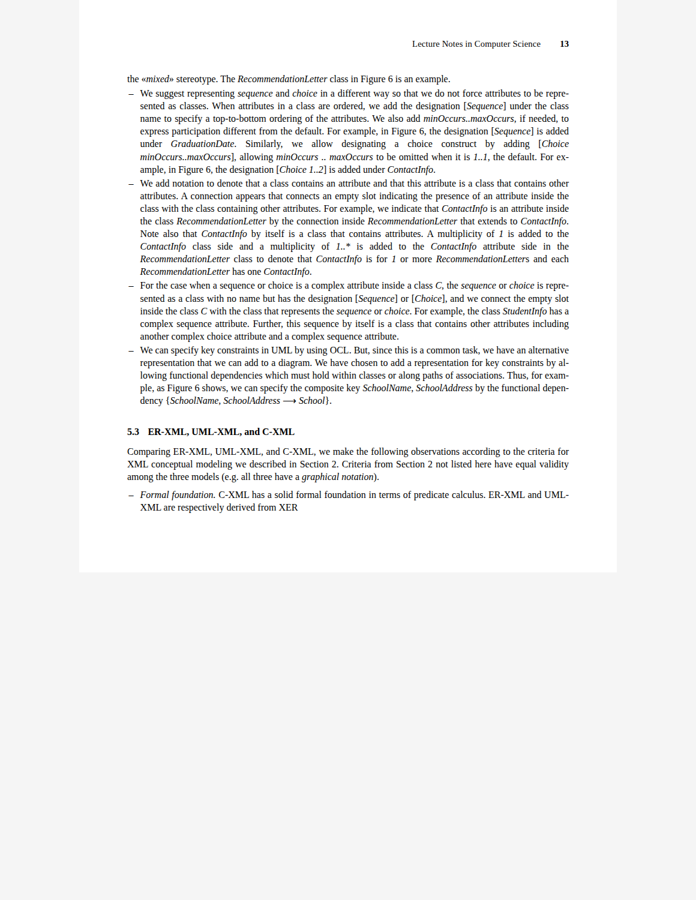Lecture Notes in Computer Science 13
the «mixed» stereotype. The RecommendationLetter class in Figure 6 is an example.
We suggest representing sequence and choice in a different way so that we do not force attributes to be represented as classes. When attributes in a class are ordered, we add the designation [Sequence] under the class name to specify a top-to-bottom ordering of the attributes. We also add minOccurs..maxOccurs, if needed, to express participation different from the default. For example, in Figure 6, the designation [Sequence] is added under GraduationDate. Similarly, we allow designating a choice construct by adding [Choice minOccurs..maxOccurs], allowing minOccurs .. maxOccurs to be omitted when it is 1..1, the default. For example, in Figure 6, the designation [Choice 1..2] is added under ContactInfo.
We add notation to denote that a class contains an attribute and that this attribute is a class that contains other attributes. A connection appears that connects an empty slot indicating the presence of an attribute inside the class with the class containing other attributes. For example, we indicate that ContactInfo is an attribute inside the class RecommendationLetter by the connection inside RecommendationLetter that extends to ContactInfo. Note also that ContactInfo by itself is a class that contains attributes. A multiplicity of 1 is added to the ContactInfo class side and a multiplicity of 1..* is added to the ContactInfo attribute side in the RecommendationLetter class to denote that ContactInfo is for 1 or more RecommendationLetters and each RecommendationLetter has one ContactInfo.
For the case when a sequence or choice is a complex attribute inside a class C, the sequence or choice is represented as a class with no name but has the designation [Sequence] or [Choice], and we connect the empty slot inside the class C with the class that represents the sequence or choice. For example, the class StudentInfo has a complex sequence attribute. Further, this sequence by itself is a class that contains other attributes including another complex choice attribute and a complex sequence attribute.
We can specify key constraints in UML by using OCL. But, since this is a common task, we have an alternative representation that we can add to a diagram. We have chosen to add a representation for key constraints by allowing functional dependencies which must hold within classes or along paths of associations. Thus, for example, as Figure 6 shows, we can specify the composite key SchoolName, SchoolAddress by the functional dependency {SchoolName, SchoolAddress ⟶ School}.
5.3 ER-XML, UML-XML, and C-XML
Comparing ER-XML, UML-XML, and C-XML, we make the following observations according to the criteria for XML conceptual modeling we described in Section 2. Criteria from Section 2 not listed here have equal validity among the three models (e.g. all three have a graphical notation).
Formal foundation. C-XML has a solid formal foundation in terms of predicate calculus. ER-XML and UML-XML are respectively derived from XER